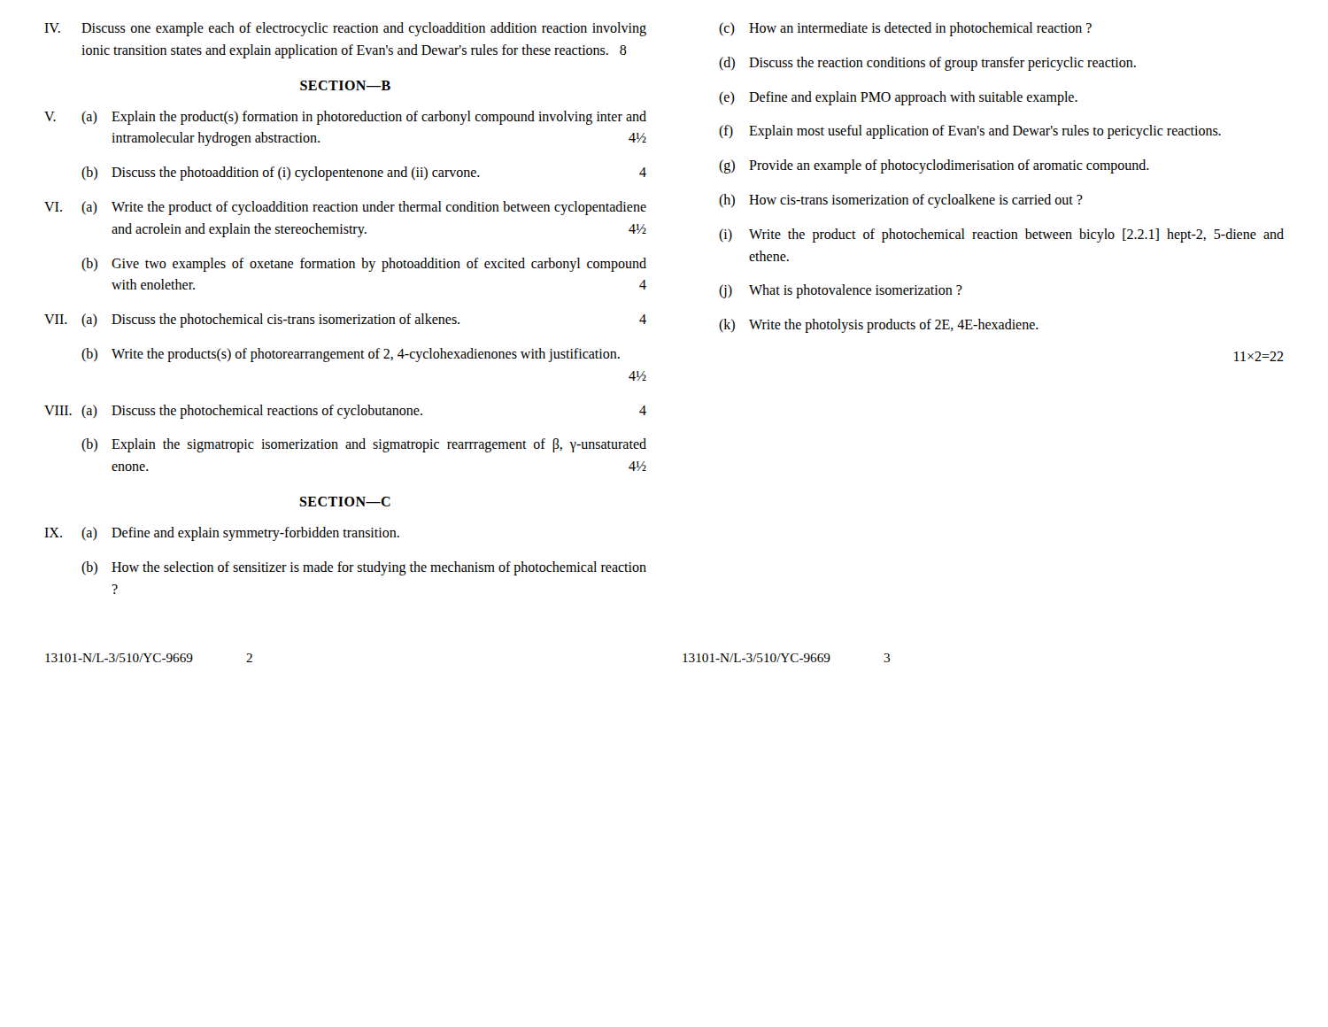IV.
Discuss one example each of electrocyclic reaction and cycloaddition addition reaction involving ionic transition states and explain application of Evan's and Dewar's rules for these reactions. 8
SECTION—B
V.
(a)
Explain the product(s) formation in photoreduction of carbonyl compound involving inter and intramolecular hydrogen abstraction.4½
(b)
Discuss the photoaddition of (i) cyclopentenone and (ii) carvone.4
VI.
(a)
Write the product of cycloaddition reaction under thermal condition between cyclopentadiene and acrolein and explain the stereochemistry.4½
(b)
Give two examples of oxetane formation by photoaddition of excited carbonyl compound with enolether.4
VII.
(a)
Discuss the photochemical cis-trans isomerization of alkenes.4
(b)
Write the products(s) of photorearrangement of 2, 4-cyclohexadienones with justification.4½
VIII.
(a)
Discuss the photochemical reactions of cyclobutanone.4
(b)
Explain the sigmatropic isomerization and sigmatropic rearrragement of β, γ-unsaturated enone.4½
SECTION—C
IX.
(a)
Define and explain symmetry-forbidden transition.
(b)
How the selection of sensitizer is made for studying the mechanism of photochemical reaction ?
13101-N/L-3/510/YC-96692
(c)
How an intermediate is detected in photochemical reaction ?
(d)
Discuss the reaction conditions of group transfer pericyclic reaction.
(e)
Define and explain PMO approach with suitable example.
(f)
Explain most useful application of Evan's and Dewar's rules to pericyclic reactions.
(g)
Provide an example of photocyclodimerisation of aromatic compound.
(h)
How cis-trans isomerization of cycloalkene is carried out ?
(i)
Write the product of photochemical reaction between bicylo [2.2.1] hept-2, 5-diene and ethene.
(j)
What is photovalence isomerization ?
(k)
Write the photolysis products of 2E, 4E-hexadiene.
11×2=22
13101-N/L-3/510/YC-96693